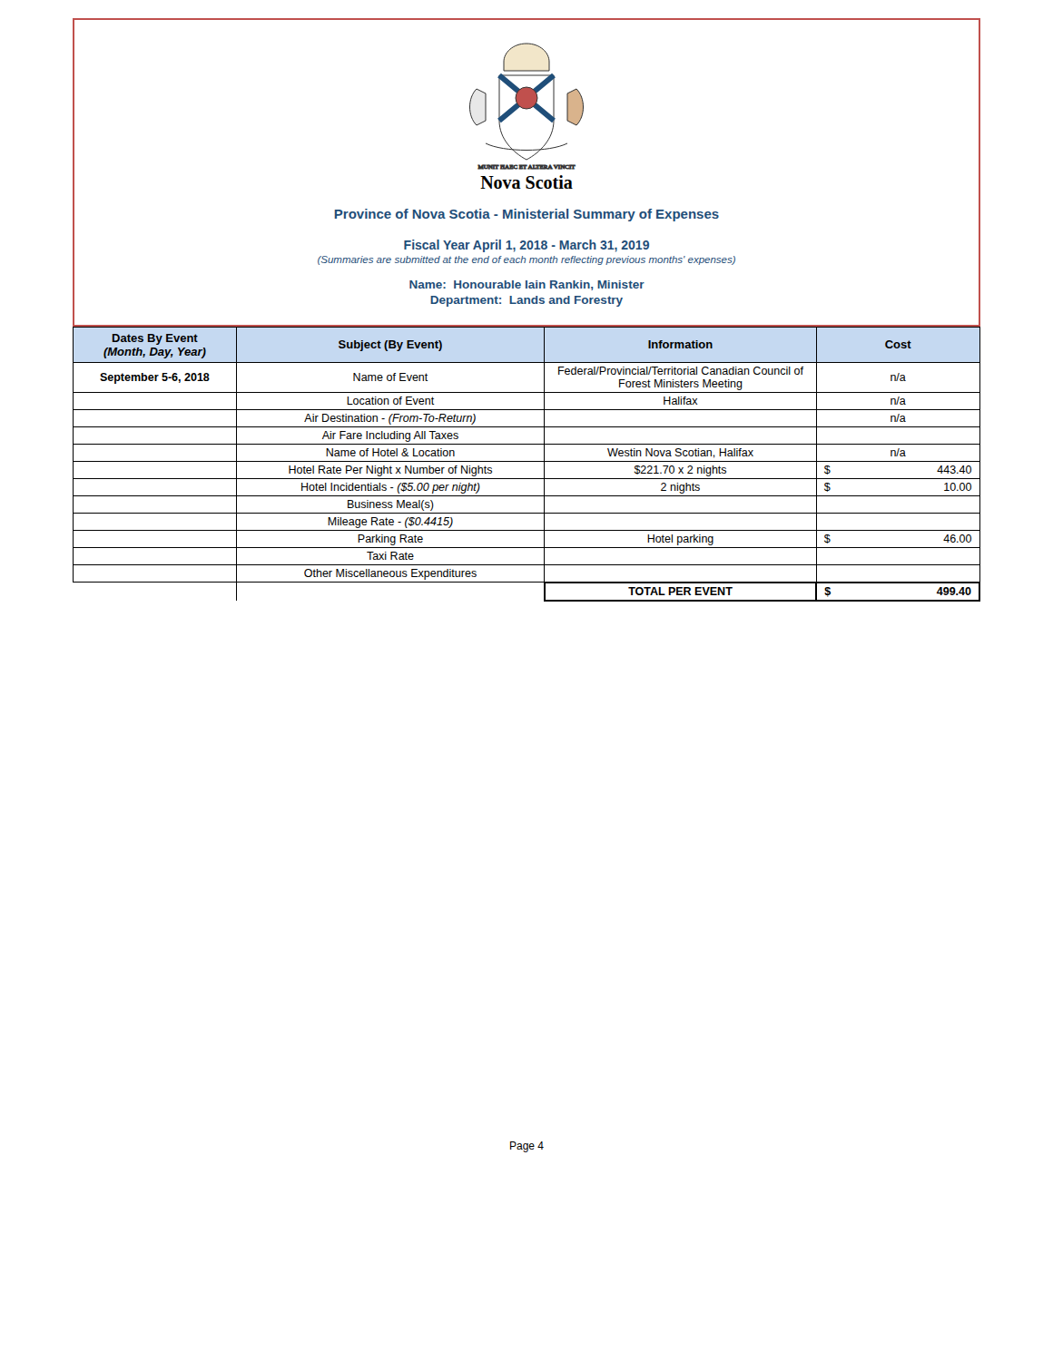Nova Scotia
Province of Nova Scotia - Ministerial Summary of Expenses
Fiscal Year April 1, 2018 - March 31, 2019
(Summaries are submitted at the end of each month reflecting previous months' expenses)
Name: Honourable Iain Rankin, Minister
Department: Lands and Forestry
| Dates By Event (Month, Day, Year) | Subject (By Event) | Information | Cost |
| --- | --- | --- | --- |
| September 5-6, 2018 | Name of Event | Federal/Provincial/Territorial Canadian Council of Forest Ministers Meeting | n/a |
| | Location of Event | Halifax | n/a |
| | Air Destination - (From-To-Return) | | n/a |
| | Air Fare Including All Taxes | | |
| | Name of Hotel & Location | Westin Nova Scotian, Halifax | n/a |
| | Hotel Rate Per Night x Number of Nights | $221.70 x 2 nights | $ 443.40 |
| | Hotel Incidentials - ($5.00 per night) | 2 nights | $ 10.00 |
| | Business Meal(s) | | |
| | Mileage Rate - ($0.4415) | | |
| | Parking Rate | Hotel parking | $ 46.00 |
| | Taxi Rate | | |
| | Other Miscellaneous Expenditures | | |
| | | TOTAL PER EVENT | $ 499.40 |
Page 4